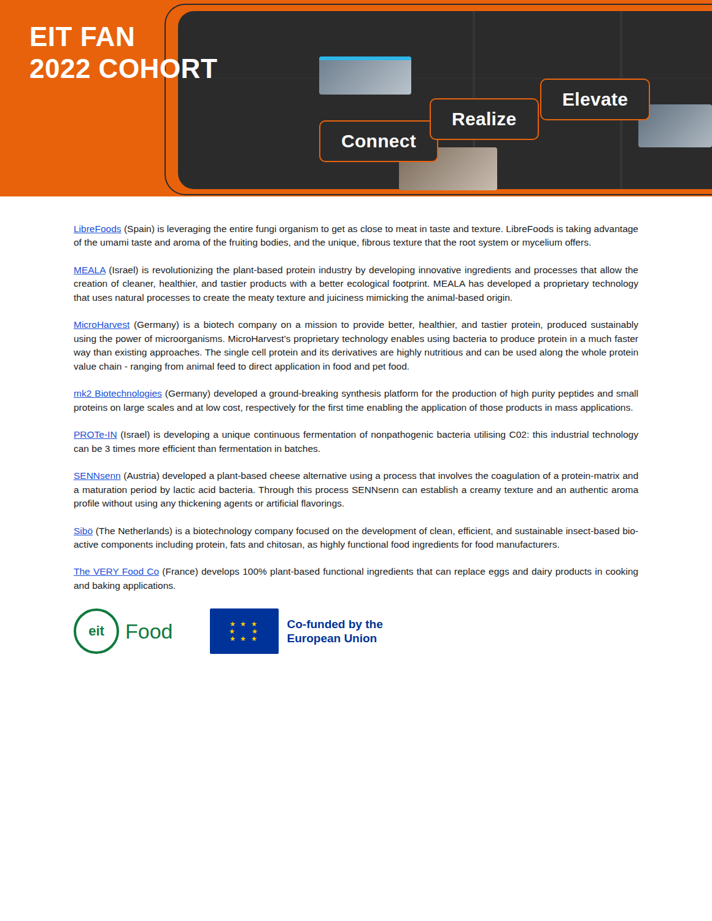EIT FAN
2022 COHORT
Connect
Realize
Elevate
LibreFoods (Spain) is leveraging the entire fungi organism to get as close to meat in taste and texture. LibreFoods is taking advantage of the umami taste and aroma of the fruiting bodies, and the unique, fibrous texture that the root system or mycelium offers.
MEALA (Israel) is revolutionizing the plant-based protein industry by developing innovative ingredients and processes that allow the creation of cleaner, healthier, and tastier products with a better ecological footprint. MEALA has developed a proprietary technology that uses natural processes to create the meaty texture and juiciness mimicking the animal-based origin.
MicroHarvest (Germany) is a biotech company on a mission to provide better, healthier, and tastier protein, produced sustainably using the power of microorganisms. MicroHarvest’s proprietary technology enables using bacteria to produce protein in a much faster way than existing approaches. The single cell protein and its derivatives are highly nutritious and can be used along the whole protein value chain - ranging from animal feed to direct application in food and pet food.
mk2 Biotechnologies (Germany) developed a ground-breaking synthesis platform for the production of high purity peptides and small proteins on large scales and at low cost, respectively for the first time enabling the application of those products in mass applications.
PROTe-IN (Israel) is developing a unique continuous fermentation of nonpathogenic bacteria utilising C02: this industrial technology can be 3 times more efficient than fermentation in batches.
SENNsenn (Austria) developed a plant-based cheese alternative using a process that involves the coagulation of a protein-matrix and a maturation period by lactic acid bacteria. Through this process SENNsenn can establish a creamy texture and an authentic aroma profile without using any thickening agents or artificial flavorings.
Sibö (The Netherlands) is a biotechnology company focused on the development of clean, efficient, and sustainable insect-based bio-active components including protein, fats and chitosan, as highly functional food ingredients for food manufacturers.
The VERY Food Co (France) develops 100% plant-based functional ingredients that can replace eggs and dairy products in cooking and baking applications.
eit
Food
★ ★ ★
★ ★
★ ★ ★
Co-funded by the
European Union